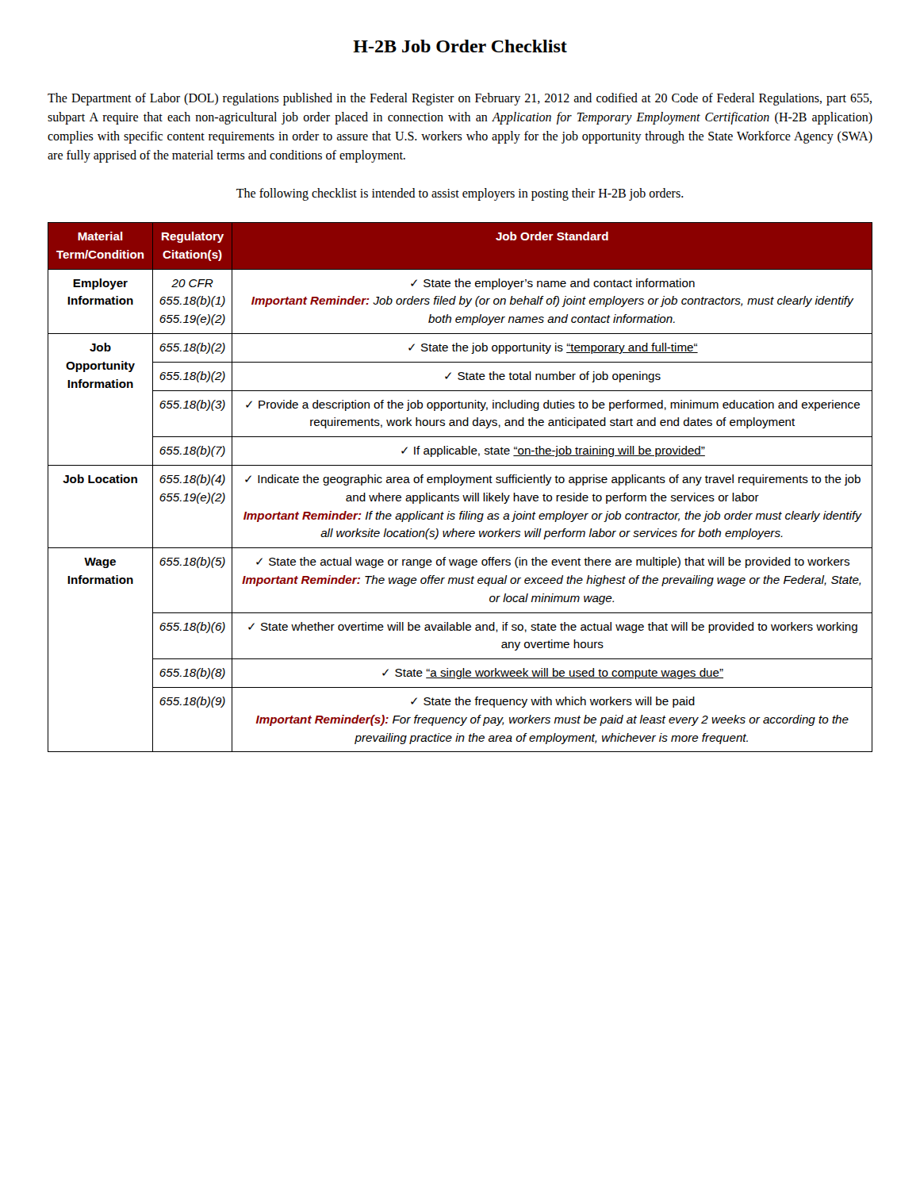H-2B Job Order Checklist
The Department of Labor (DOL) regulations published in the Federal Register on February 21, 2012 and codified at 20 Code of Federal Regulations, part 655, subpart A require that each non-agricultural job order placed in connection with an Application for Temporary Employment Certification (H-2B application) complies with specific content requirements in order to assure that U.S. workers who apply for the job opportunity through the State Workforce Agency (SWA) are fully apprised of the material terms and conditions of employment.
The following checklist is intended to assist employers in posting their H-2B job orders.
| Material Term/Condition | Regulatory Citation(s) | Job Order Standard |
| --- | --- | --- |
| Employer Information | 20 CFR 655.18(b)(1) 655.19(e)(2) | State the employer’s name and contact information Important Reminder: Job orders filed by (or on behalf of) joint employers or job contractors, must clearly identify both employer names and contact information. |
| Job Opportunity Information | 655.18(b)(2) | State the job opportunity is “temporary and full-time“ |
| 655.18(b)(2) | State the total number of job openings |
| 655.18(b)(3) | Provide a description of the job opportunity, including duties to be performed, minimum education and experience requirements, work hours and days, and the anticipated start and end dates of employment |
| 655.18(b)(7) | If applicable, state “on-the-job training will be provided” |
| Job Location | 655.18(b)(4) 655.19(e)(2) | Indicate the geographic area of employment sufficiently to apprise applicants of any travel requirements to the job and where applicants will likely have to reside to perform the services or labor Important Reminder: If the applicant is filing as a joint employer or job contractor, the job order must clearly identify all worksite location(s) where workers will perform labor or services for both employers. |
| Wage Information | 655.18(b)(5) | State the actual wage or range of wage offers (in the event there are multiple) that will be provided to workers Important Reminder: The wage offer must equal or exceed the highest of the prevailing wage or the Federal, State, or local minimum wage. |
| 655.18(b)(6) | State whether overtime will be available and, if so, state the actual wage that will be provided to workers working any overtime hours |
| 655.18(b)(8) | State “a single workweek will be used to compute wages due” |
| 655.18(b)(9) | State the frequency with which workers will be paid Important Reminder(s): For frequency of pay, workers must be paid at least every 2 weeks or according to the prevailing practice in the area of employment, whichever is more frequent. |